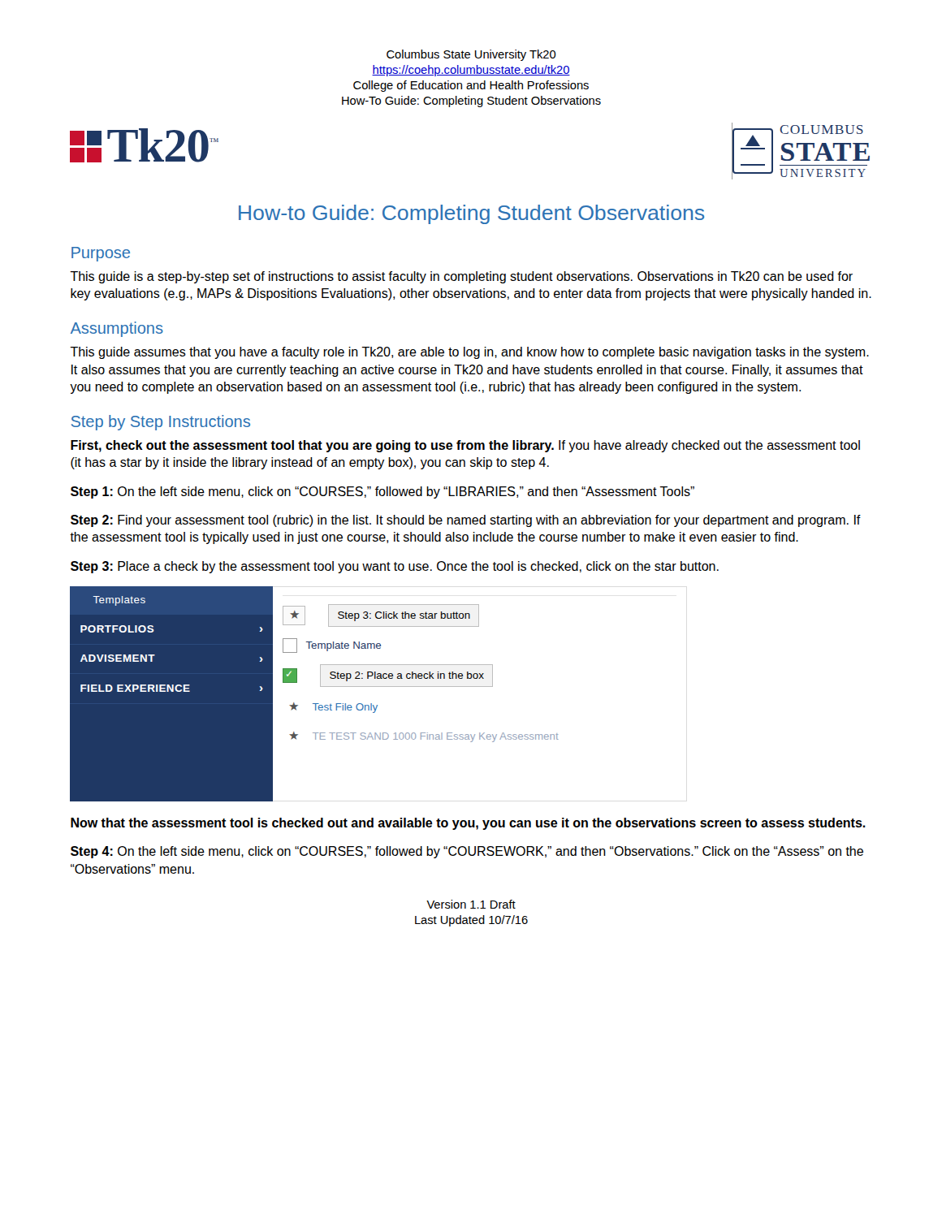Columbus State University Tk20
https://coehp.columbusstate.edu/tk20
College of Education and Health Professions
How-To Guide: Completing Student Observations
Tk20™
COLUMBUS
STATE
UNIVERSITY
How-to Guide: Completing Student Observations
Purpose
This guide is a step-by-step set of instructions to assist faculty in completing student observations. Observations in Tk20 can be used for key evaluations (e.g., MAPs & Dispositions Evaluations), other observations, and to enter data from projects that were physically handed in.
Assumptions
This guide assumes that you have a faculty role in Tk20, are able to log in, and know how to complete basic navigation tasks in the system. It also assumes that you are currently teaching an active course in Tk20 and have students enrolled in that course. Finally, it assumes that you need to complete an observation based on an assessment tool (i.e., rubric) that has already been configured in the system.
Step by Step Instructions
First, check out the assessment tool that you are going to use from the library. If you have already checked out the assessment tool (it has a star by it inside the library instead of an empty box), you can skip to step 4.
Step 1: On the left side menu, click on “COURSES,” followed by “LIBRARIES,” and then “Assessment Tools”
Step 2: Find your assessment tool (rubric) in the list. It should be named starting with an abbreviation for your department and program. If the assessment tool is typically used in just one course, it should also include the course number to make it even easier to find.
Step 3: Place a check by the assessment tool you want to use. Once the tool is checked, click on the star button.
Templates
PORTFOLIOS›
ADVISEMENT›
FIELD EXPERIENCE›
★ Step 3: Click the star button
Template Name
Step 2: Place a check in the box
★ Test File Only
★ TE TEST SAND 1000 Final Essay Key Assessment
Now that the assessment tool is checked out and available to you, you can use it on the observations screen to assess students.
Step 4: On the left side menu, click on “COURSES,” followed by “COURSEWORK,” and then “Observations.” Click on the “Assess” on the “Observations” menu.
Version 1.1 Draft
Last Updated 10/7/16